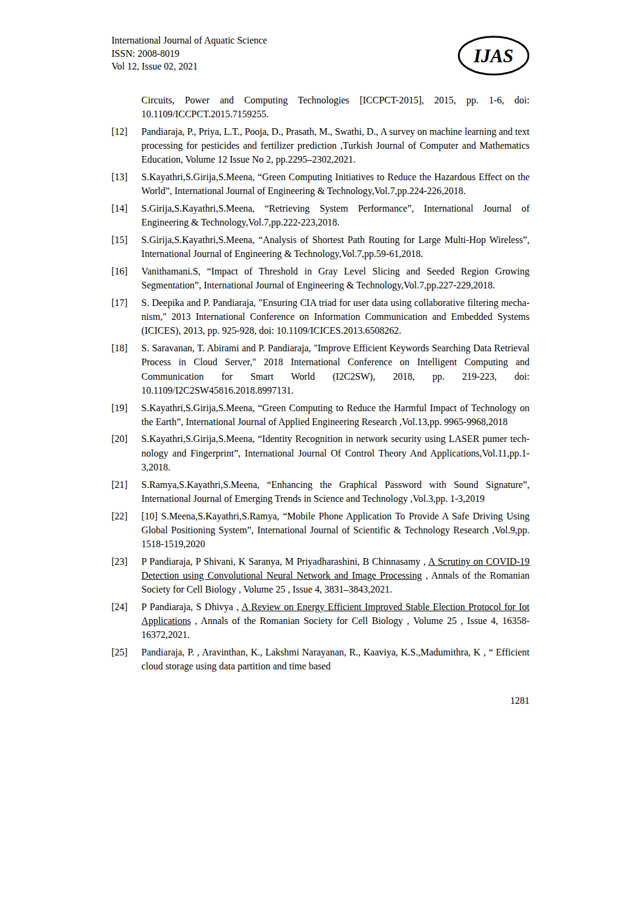International Journal of Aquatic Science ISSN: 2008-8019
Vol 12, Issue 02, 2021
IJAS IJAS
Circuits, Power and Computing Technologies [ICCPCT-2015], 2015, pp. 1-6, doi: 10.1109/ICCPCT.2015.7159255.
[12] Pandiaraja, P., Priya, L.T., Pooja, D., Prasath, M., Swathi, D., A survey on machine learning and text processing for pesticides and fertilizer prediction ,Turkish Journal of Computer and Mathematics Education, Volume 12 Issue No 2, pp.2295–2302,2021.
[13] S.Kayathri,S.Girija,S.Meena, “Green Computing Initiatives to Reduce the Hazardous Effect on the World”, International Journal of Engineering & Technology,Vol.7,pp.224-226,2018.
[14] S.Girija,S.Kayathri,S.Meena, “Retrieving System Performance”, International Journal of Engineering & Technology,Vol.7,pp.222-223,2018.
[15] S.Girija,S.Kayathri,S.Meena, “Analysis of Shortest Path Routing for Large Multi-Hop Wireless”, International Journal of Engineering & Technology,Vol.7,pp.59-61,2018.
[16] Vanithamani.S, “Impact of Threshold in Gray Level Slicing and Seeded Region Growing Segmentation”, International Journal of Engineering & Technology,Vol.7,pp.227-229,2018.
[17] S. Deepika and P. Pandiaraja, "Ensuring CIA triad for user data using collaborative filtering mechanism," 2013 International Conference on Information Communication and Embedded Systems (ICICES), 2013, pp. 925-928, doi: 10.1109/ICICES.2013.6508262.
[18] S. Saravanan, T. Abirami and P. Pandiaraja, "Improve Efficient Keywords Searching Data Retrieval Process in Cloud Server," 2018 International Conference on Intelligent Computing and Communication for Smart World (I2C2SW), 2018, pp. 219-223, doi: 10.1109/I2C2SW45816.2018.8997131.
[19] S.Kayathri,S.Girija,S.Meena, “Green Computing to Reduce the Harmful Impact of Technology on the Earth”, International Journal of Applied Engineering Research ,Vol.13,pp. 9965-9968,2018
[20] S.Kayathri,S.Girija,S.Meena, “Identity Recognition in network security using LASER pumer technology and Fingerprint”, International Journal Of Control Theory And Applications,Vol.11,pp.1-3,2018.
[21] S.Ramya,S.Kayathri,S.Meena, “Enhancing the Graphical Password with Sound Signature”, International Journal of Emerging Trends in Science and Technology ,Vol.3,pp. 1-3,2019
[22][10] S.Meena,S.Kayathri,S.Ramya, “Mobile Phone Application To Provide A Safe Driving Using Global Positioning System”, International Journal of Scientific & Technology Research ,Vol.9,pp. 1518-1519,2020
[23] P Pandiaraja, P Shivani, K Saranya, M Priyadharashini, B Chinnasamy , A Scrutiny on COVID-19 Detection using Convolutional Neural Network and Image Processing , Annals of the Romanian Society for Cell Biology , Volume 25 , Issue 4, 3831–3843,2021.
[24] P Pandiaraja, S Dhivya , A Review on Energy Efficient Improved Stable Election Protocol for Iot Applications , Annals of the Romanian Society for Cell Biology , Volume 25 , Issue 4, 16358-16372,2021.
[25] Pandiaraja, P. , Aravinthan, K., Lakshmi Narayanan, R., Kaaviya, K.S.,Madumithra, K , “ Efficient cloud storage using data partition and time based
1281